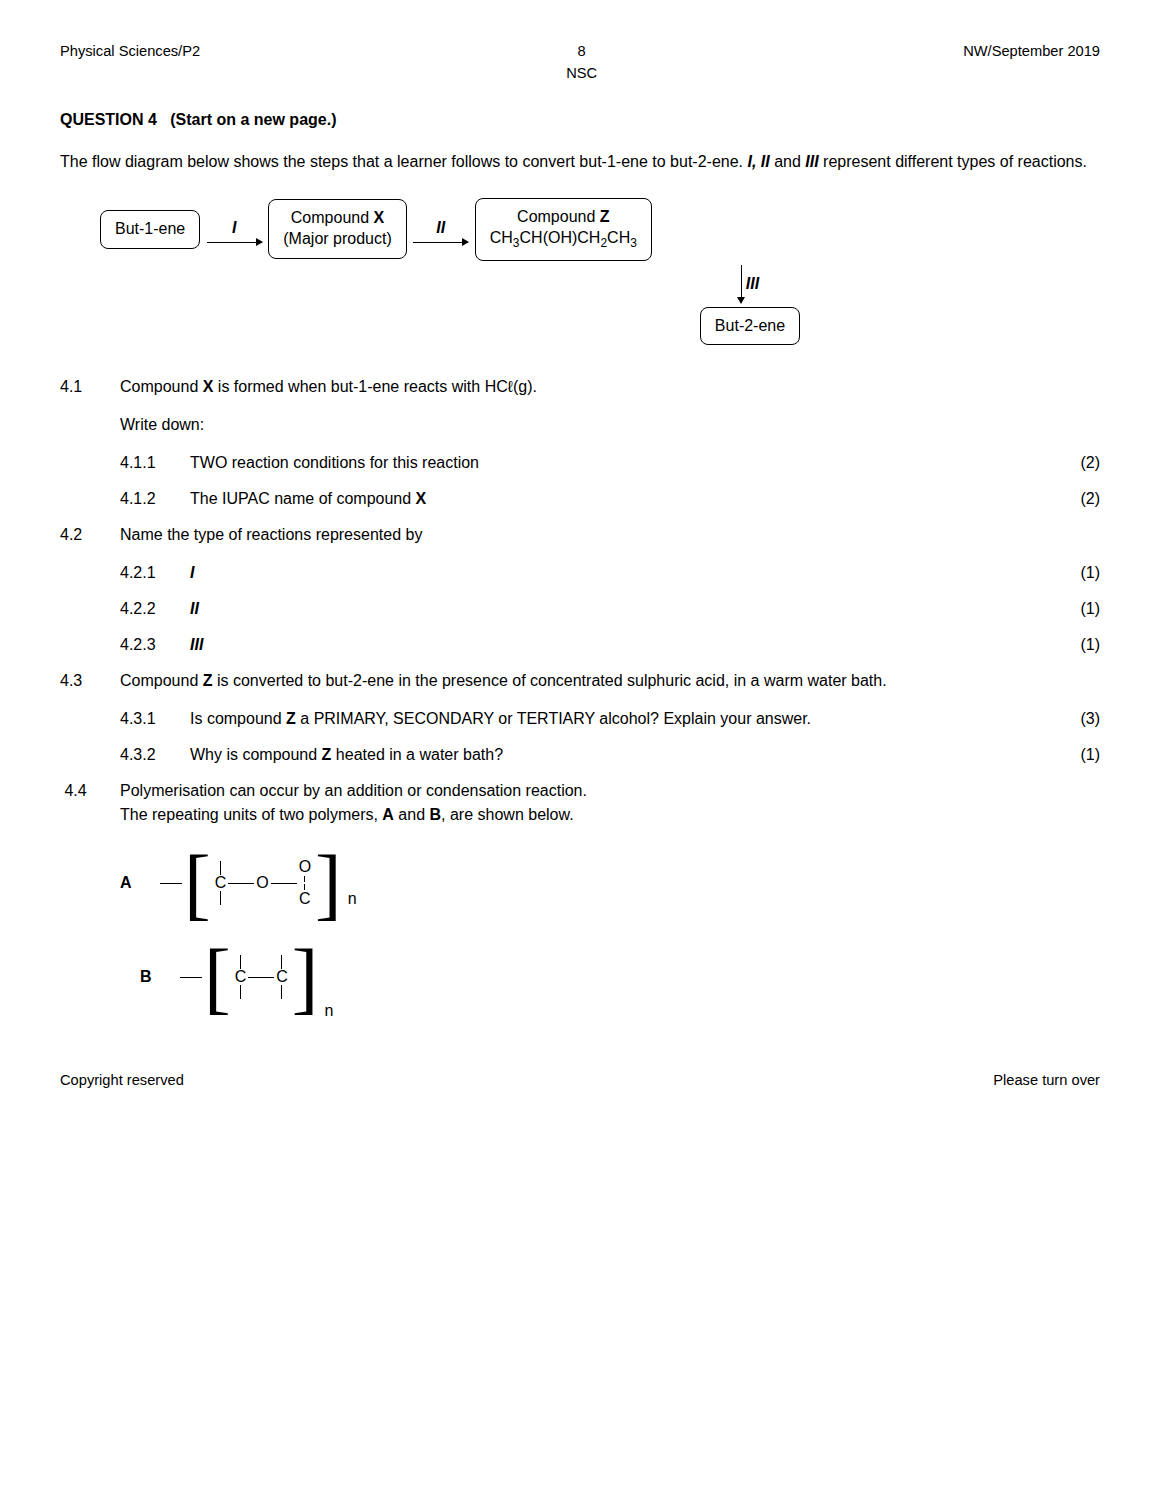Physical Sciences/P2
8
NSC
NW/September 2019
QUESTION 4 (Start on a new page.)
The flow diagram below shows the steps that a learner follows to convert but-1-ene to but-2-ene. I, II and III represent different types of reactions.
But-1-ene
I
Compound X
(Major product)
II
Compound Z
CH3CH(OH)CH2CH3
III
But-2-ene
4.1
Compound X is formed when but-1-ene reacts with HCℓ(g).
Write down:
4.1.1
TWO reaction conditions for this reaction
(2)
4.1.2
The IUPAC name of compound X
(2)
4.2
Name the type of reactions represented by
4.2.1
I
(1)
4.2.2
II
(1)
4.2.3
III
(1)
4.3
Compound Z is converted to but-2-ene in the presence of concentrated sulphuric acid, in a warm water bath.
4.3.1
Is compound Z a PRIMARY, SECONDARY or TERTIARY alcohol? Explain your answer.
(3)
4.3.2
Why is compound Z heated in a water bath?
(1)
4.4
Polymerisation can occur by an addition or condensation reaction.
The repeating units of two polymers, A and B, are shown below.
A
[
C
O
O
C
]
n
B
[
C
C
]
n
Copyright reserved
Please turn over